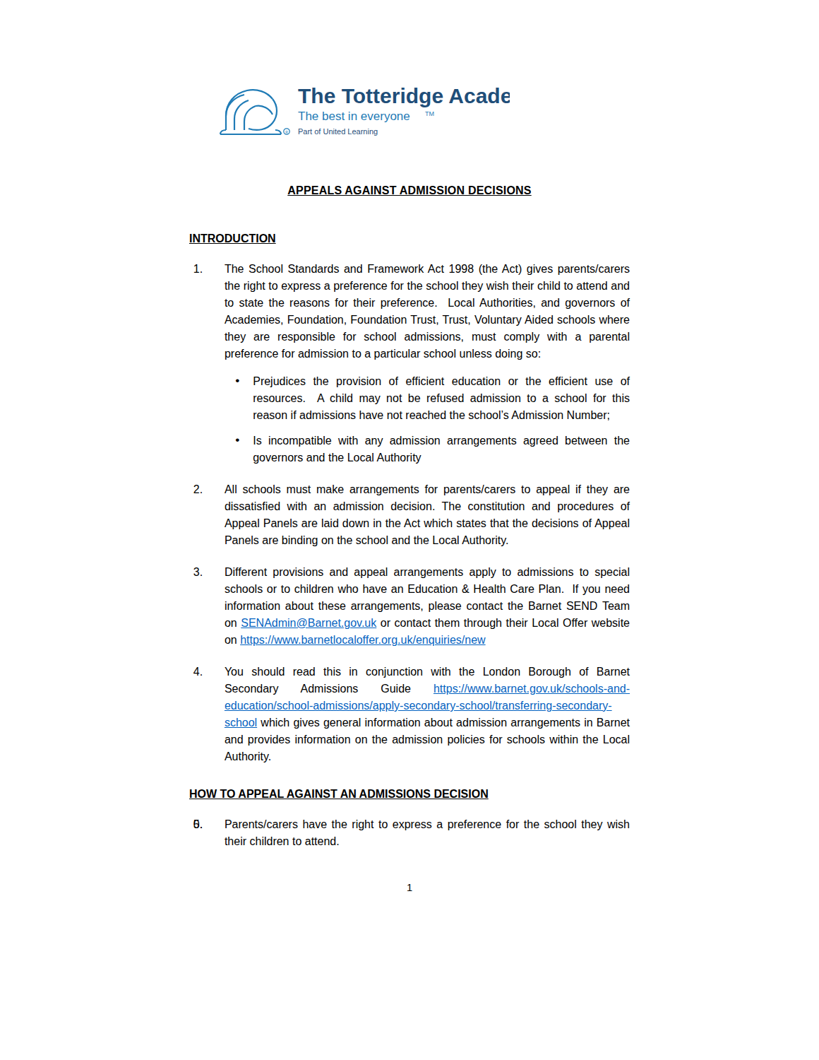R The Totteridge Academy The best in everyone TM Part of United Learning
APPEALS AGAINST ADMISSION DECISIONS
INTRODUCTION
The School Standards and Framework Act 1998 (the Act) gives parents/carers the right to express a preference for the school they wish their child to attend and to state the reasons for their preference. Local Authorities, and governors of Academies, Foundation, Foundation Trust, Trust, Voluntary Aided schools where they are responsible for school admissions, must comply with a parental preference for admission to a particular school unless doing so:
Prejudices the provision of efficient education or the efficient use of resources. A child may not be refused admission to a school for this reason if admissions have not reached the school’s Admission Number;
Is incompatible with any admission arrangements agreed between the governors and the Local Authority
All schools must make arrangements for parents/carers to appeal if they are dissatisfied with an admission decision. The constitution and procedures of Appeal Panels are laid down in the Act which states that the decisions of Appeal Panels are binding on the school and the Local Authority.
Different provisions and appeal arrangements apply to admissions to special schools or to children who have an Education & Health Care Plan. If you need information about these arrangements, please contact the Barnet SEND Team on SENAdmin@Barnet.gov.uk or contact them through their Local Offer website on https://www.barnetlocaloffer.org.uk/enquiries/new
You should read this in conjunction with the London Borough of Barnet Secondary Admissions Guide https://www.barnet.gov.uk/schools-and-education/school-admissions/apply-secondary-school/transferring-secondary-school which gives general information about admission arrangements in Barnet and provides information on the admission policies for schools within the Local Authority.
HOW TO APPEAL AGAINST AN ADMISSIONS DECISION
5. Parents/carers have the right to express a preference for the school they wish their children to attend.
1